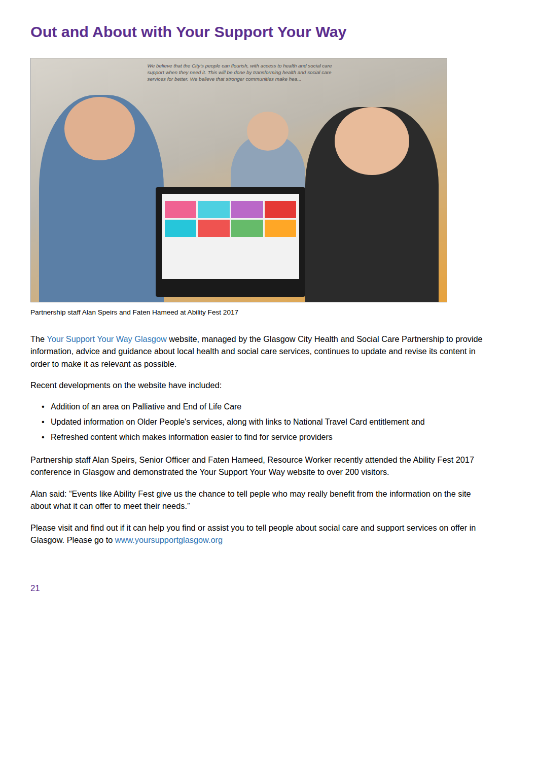Out and About with Your Support Your Way
We believe that the City's people can flourish, with access to health and social care support when they need it. This will be done by transforming health and social care services for better. We believe that stronger communities make hea...
Partnership staff Alan Speirs and Faten Hameed at Ability Fest 2017
The Your Support Your Way Glasgow website, managed by the Glasgow City Health and Social Care Partnership to provide information, advice and guidance about local health and social care services, continues to update and revise its content in order to make it as relevant as possible.
Recent developments on the website have included:
Addition of an area on Palliative and End of Life Care
Updated information on Older People's services, along with links to National Travel Card entitlement and
Refreshed content which makes information easier to find for service providers
Partnership staff Alan Speirs, Senior Officer and Faten Hameed, Resource Worker recently attended the Ability Fest 2017 conference in Glasgow and demonstrated the Your Support Your Way website to over 200 visitors.
Alan said: “Events like Ability Fest give us the chance to tell peple who may really benefit from the information on the site about what it can offer to meet their needs.”
Please visit and find out if it can help you find or assist you to tell people about social care and support services on offer in Glasgow. Please go to www.yoursupportglasgow.org
21